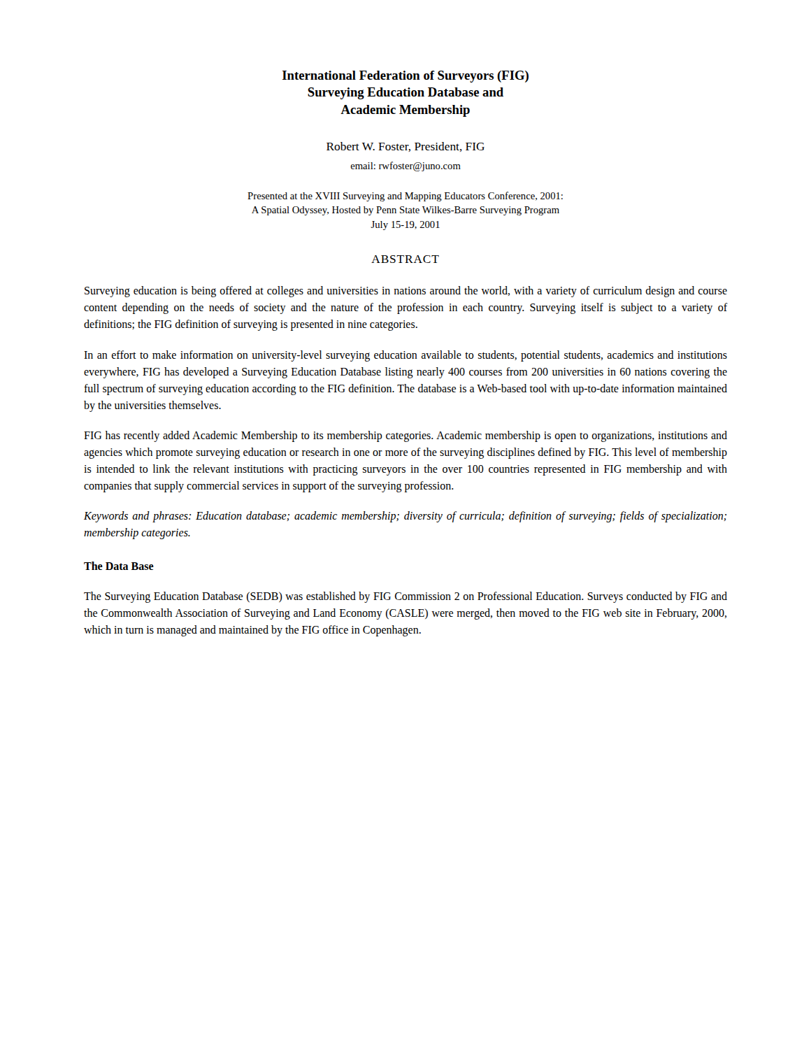International Federation of Surveyors (FIG)
Surveying Education Database and
Academic Membership
Robert W. Foster, President, FIG
email: rwfoster@juno.com
Presented at the XVIII Surveying and Mapping Educators Conference, 2001:
A Spatial Odyssey, Hosted by Penn State Wilkes-Barre Surveying Program
July 15-19, 2001
ABSTRACT
Surveying education is being offered at colleges and universities in nations around the world, with a variety of curriculum design and course content depending on the needs of society and the nature of the profession in each country. Surveying itself is subject to a variety of definitions; the FIG definition of surveying is presented in nine categories.
In an effort to make information on university-level surveying education available to students, potential students, academics and institutions everywhere, FIG has developed a Surveying Education Database listing nearly 400 courses from 200 universities in 60 nations covering the full spectrum of surveying education according to the FIG definition. The database is a Web-based tool with up-to-date information maintained by the universities themselves.
FIG has recently added Academic Membership to its membership categories. Academic membership is open to organizations, institutions and agencies which promote surveying education or research in one or more of the surveying disciplines defined by FIG. This level of membership is intended to link the relevant institutions with practicing surveyors in the over 100 countries represented in FIG membership and with companies that supply commercial services in support of the surveying profession.
Keywords and phrases: Education database; academic membership; diversity of curricula; definition of surveying; fields of specialization; membership categories.
The Data Base
The Surveying Education Database (SEDB) was established by FIG Commission 2 on Professional Education. Surveys conducted by FIG and the Commonwealth Association of Surveying and Land Economy (CASLE) were merged, then moved to the FIG web site in February, 2000, which in turn is managed and maintained by the FIG office in Copenhagen.